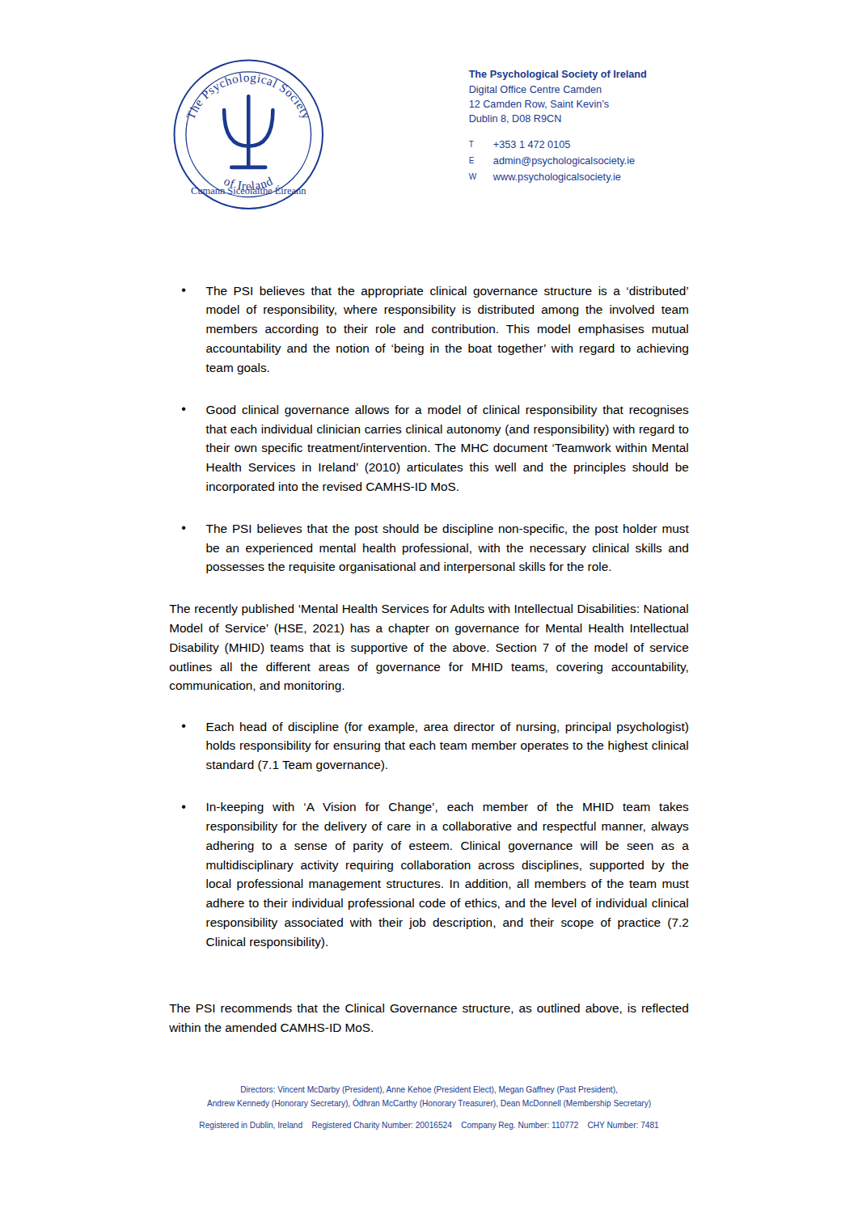The Psychological Society of Ireland Cumann Síceolaithe Éireann
The Psychological Society of Ireland
Digital Office Centre Camden
12 Camden Row, Saint Kevin’s
Dublin 8, D08 R9CN
| T | +353 1 472 0105 |
| E | admin@psychologicalsociety.ie |
| W | www.psychologicalsociety.ie |
The PSI believes that the appropriate clinical governance structure is a ‘distributed’ model of responsibility, where responsibility is distributed among the involved team members according to their role and contribution. This model emphasises mutual accountability and the notion of ‘being in the boat together’ with regard to achieving team goals.
Good clinical governance allows for a model of clinical responsibility that recognises that each individual clinician carries clinical autonomy (and responsibility) with regard to their own specific treatment/intervention. The MHC document ‘Teamwork within Mental Health Services in Ireland’ (2010) articulates this well and the principles should be incorporated into the revised CAMHS-ID MoS.
The PSI believes that the post should be discipline non-specific, the post holder must be an experienced mental health professional, with the necessary clinical skills and possesses the requisite organisational and interpersonal skills for the role.
The recently published ‘Mental Health Services for Adults with Intellectual Disabilities: National Model of Service’ (HSE, 2021) has a chapter on governance for Mental Health Intellectual Disability (MHID) teams that is supportive of the above. Section 7 of the model of service outlines all the different areas of governance for MHID teams, covering accountability, communication, and monitoring.
Each head of discipline (for example, area director of nursing, principal psychologist) holds responsibility for ensuring that each team member operates to the highest clinical standard (7.1 Team governance).
In-keeping with ‘A Vision for Change’, each member of the MHID team takes responsibility for the delivery of care in a collaborative and respectful manner, always adhering to a sense of parity of esteem. Clinical governance will be seen as a multidisciplinary activity requiring collaboration across disciplines, supported by the local professional management structures. In addition, all members of the team must adhere to their individual professional code of ethics, and the level of individual clinical responsibility associated with their job description, and their scope of practice (7.2 Clinical responsibility).
The PSI recommends that the Clinical Governance structure, as outlined above, is reflected within the amended CAMHS-ID MoS.
Directors: Vincent McDarby (President), Anne Kehoe (President Elect), Megan Gaffney (Past President),
Andrew Kennedy (Honorary Secretary), Ódhran McCarthy (Honorary Treasurer), Dean McDonnell (Membership Secretary)
Registered in Dublin, Ireland Registered Charity Number: 20016524 Company Reg. Number: 110772 CHY Number: 7481